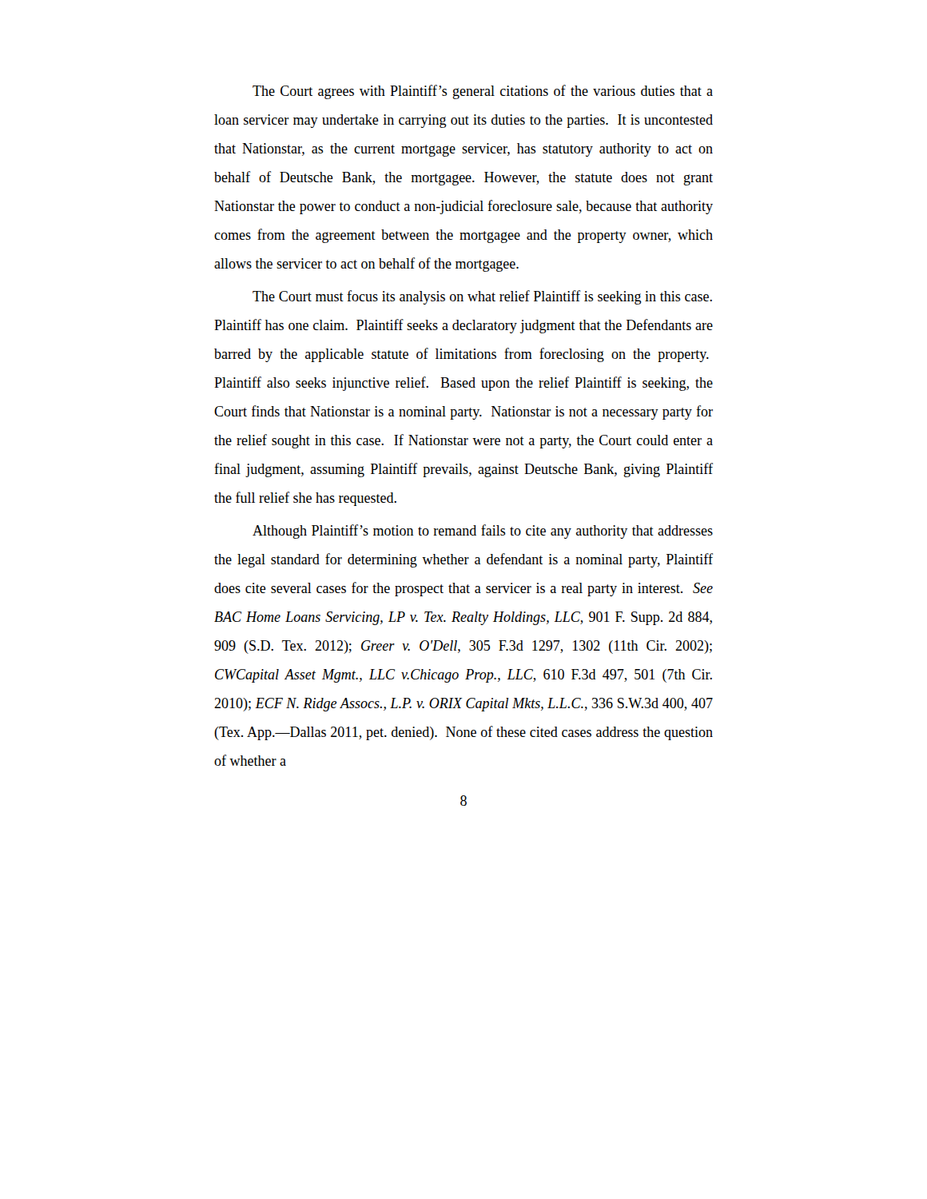The Court agrees with Plaintiff’s general citations of the various duties that a loan servicer may undertake in carrying out its duties to the parties. It is uncontested that Nationstar, as the current mortgage servicer, has statutory authority to act on behalf of Deutsche Bank, the mortgagee. However, the statute does not grant Nationstar the power to conduct a non-judicial foreclosure sale, because that authority comes from the agreement between the mortgagee and the property owner, which allows the servicer to act on behalf of the mortgagee.
The Court must focus its analysis on what relief Plaintiff is seeking in this case. Plaintiff has one claim. Plaintiff seeks a declaratory judgment that the Defendants are barred by the applicable statute of limitations from foreclosing on the property. Plaintiff also seeks injunctive relief. Based upon the relief Plaintiff is seeking, the Court finds that Nationstar is a nominal party. Nationstar is not a necessary party for the relief sought in this case. If Nationstar were not a party, the Court could enter a final judgment, assuming Plaintiff prevails, against Deutsche Bank, giving Plaintiff the full relief she has requested.
Although Plaintiff’s motion to remand fails to cite any authority that addresses the legal standard for determining whether a defendant is a nominal party, Plaintiff does cite several cases for the prospect that a servicer is a real party in interest. See BAC Home Loans Servicing, LP v. Tex. Realty Holdings, LLC, 901 F. Supp. 2d 884, 909 (S.D. Tex. 2012); Greer v. O'Dell, 305 F.3d 1297, 1302 (11th Cir. 2002); CWCapital Asset Mgmt., LLC v.Chicago Prop., LLC, 610 F.3d 497, 501 (7th Cir. 2010); ECF N. Ridge Assocs., L.P. v. ORIX Capital Mkts, L.L.C., 336 S.W.3d 400, 407 (Tex. App.—Dallas 2011, pet. denied). None of these cited cases address the question of whether a
8